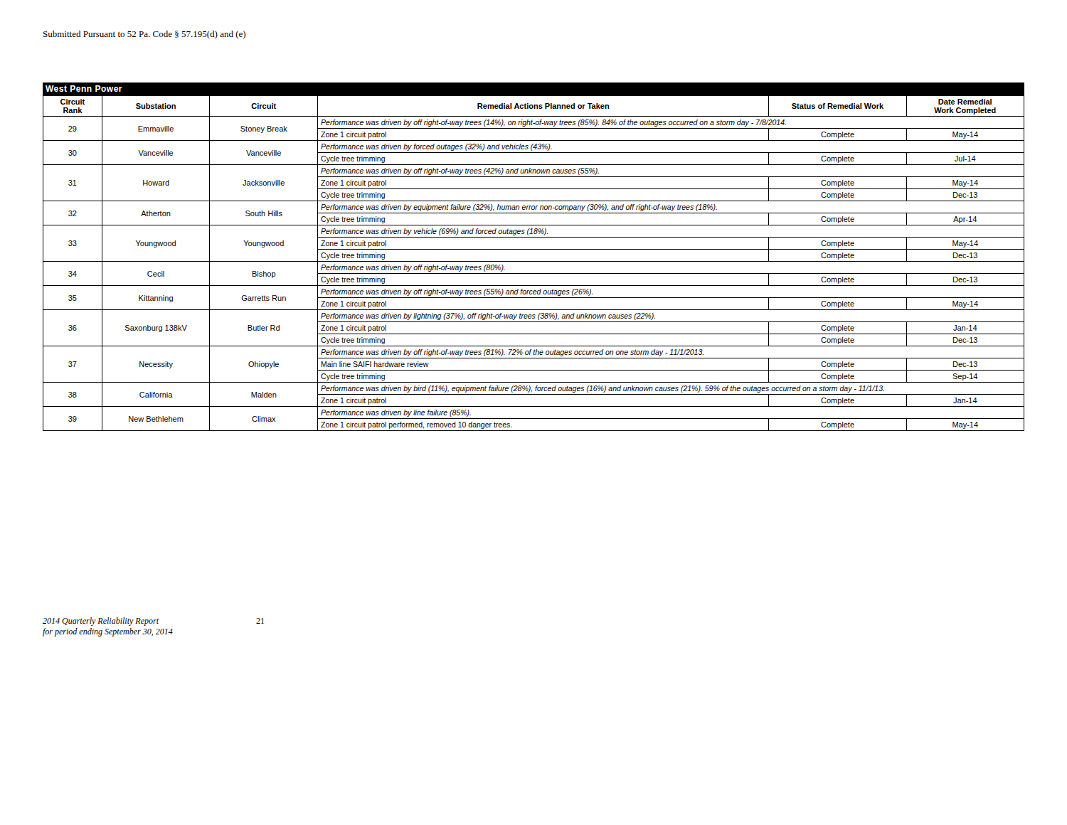Submitted Pursuant to 52 Pa. Code § 57.195(d) and (e)
West Penn Power
| Circuit Rank | Substation | Circuit | Remedial Actions Planned or Taken | Status of Remedial Work | Date Remedial Work Completed |
| --- | --- | --- | --- | --- | --- |
| 29 | Emmaville | Stoney Break | Performance was driven by off right-of-way trees (14%), on right-of-way trees (85%). 84% of the outages occurred on a storm day - 7/8/2014. |
| Zone 1 circuit patrol | Complete | May-14 |
| 30 | Vanceville | Vanceville | Performance was driven by forced outages (32%) and vehicles (43%). |
| Cycle tree trimming | Complete | Jul-14 |
| 31 | Howard | Jacksonville | Performance was driven by off right-of-way trees (42%) and unknown causes (55%). |
| Zone 1 circuit patrol | Complete | May-14 |
| Cycle tree trimming | Complete | Dec-13 |
| 32 | Atherton | South Hills | Performance was driven by equipment failure (32%), human error non-company (30%), and off right-of-way trees (18%). |
| Cycle tree trimming | Complete | Apr-14 |
| 33 | Youngwood | Youngwood | Performance was driven by vehicle (69%) and forced outages (18%). |
| Zone 1 circuit patrol | Complete | May-14 |
| Cycle tree trimming | Complete | Dec-13 |
| 34 | Cecil | Bishop | Performance was driven by off right-of-way trees (80%). |
| Cycle tree trimming | Complete | Dec-13 |
| 35 | Kittanning | Garretts Run | Performance was driven by off right-of-way trees (55%) and forced outages (26%). |
| Zone 1 circuit patrol | Complete | May-14 |
| 36 | Saxonburg 138kV | Butler Rd | Performance was driven by lightning (37%), off right-of-way trees (38%), and unknown causes (22%). |
| Zone 1 circuit patrol | Complete | Jan-14 |
| Cycle tree trimming | Complete | Dec-13 |
| 37 | Necessity | Ohiopyle | Performance was driven by off right-of-way trees (81%). 72% of the outages occurred on one storm day - 11/1/2013. |
| Main line SAIFI hardware review | Complete | Dec-13 |
| Cycle tree trimming | Complete | Sep-14 |
| 38 | California | Malden | Performance was driven by bird (11%), equipment failure (28%), forced outages (16%) and unknown causes (21%). 59% of the outages occurred on a storm day - 11/1/13. |
| Zone 1 circuit patrol | Complete | Jan-14 |
| 39 | New Bethlehem | Climax | Performance was driven by line failure (85%). |
| Zone 1 circuit patrol performed, removed 10 danger trees. | Complete | May-14 |
2014 Quarterly Reliability Report
for period ending September 30, 2014 21